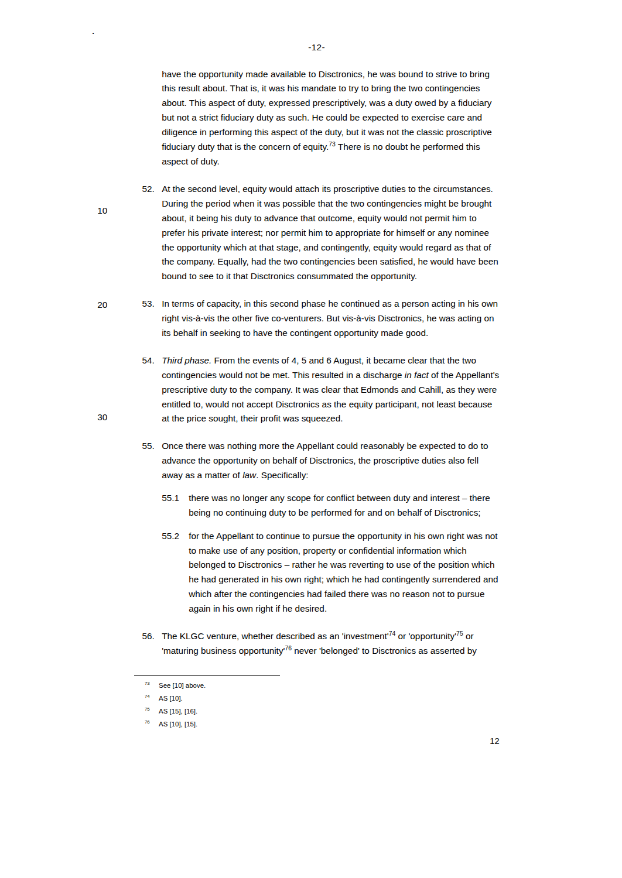.
-12-
10
20
30
have the opportunity made available to Disctronics, he was bound to strive to bring this result about. That is, it was his mandate to try to bring the two contingencies about. This aspect of duty, expressed prescriptively, was a duty owed by a fiduciary but not a strict fiduciary duty as such. He could be expected to exercise care and diligence in performing this aspect of the duty, but it was not the classic proscriptive fiduciary duty that is the concern of equity.73 There is no doubt he performed this aspect of duty.
52. At the second level, equity would attach its proscriptive duties to the circumstances. During the period when it was possible that the two contingencies might be brought about, it being his duty to advance that outcome, equity would not permit him to prefer his private interest; nor permit him to appropriate for himself or any nominee the opportunity which at that stage, and contingently, equity would regard as that of the company. Equally, had the two contingencies been satisfied, he would have been bound to see to it that Disctronics consummated the opportunity.
53. In terms of capacity, in this second phase he continued as a person acting in his own right vis-à-vis the other five co-venturers. But vis-à-vis Disctronics, he was acting on its behalf in seeking to have the contingent opportunity made good.
54. Third phase. From the events of 4, 5 and 6 August, it became clear that the two contingencies would not be met. This resulted in a discharge in fact of the Appellant's prescriptive duty to the company. It was clear that Edmonds and Cahill, as they were entitled to, would not accept Disctronics as the equity participant, not least because at the price sought, their profit was squeezed.
55. Once there was nothing more the Appellant could reasonably be expected to do to advance the opportunity on behalf of Disctronics, the proscriptive duties also fell away as a matter of law. Specifically:
55.1 there was no longer any scope for conflict between duty and interest – there being no continuing duty to be performed for and on behalf of Disctronics;
55.2 for the Appellant to continue to pursue the opportunity in his own right was not to make use of any position, property or confidential information which belonged to Disctronics – rather he was reverting to use of the position which he had generated in his own right; which he had contingently surrendered and which after the contingencies had failed there was no reason not to pursue again in his own right if he desired.
56. The KLGC venture, whether described as an 'investment'74 or 'opportunity'75 or 'maturing business opportunity'76 never 'belonged' to Disctronics as asserted by
| 73 | See [10] above. |
| 74 | AS [10]. |
| 75 | AS [15], [16]. |
| 76 | AS [10], [15]. |
12